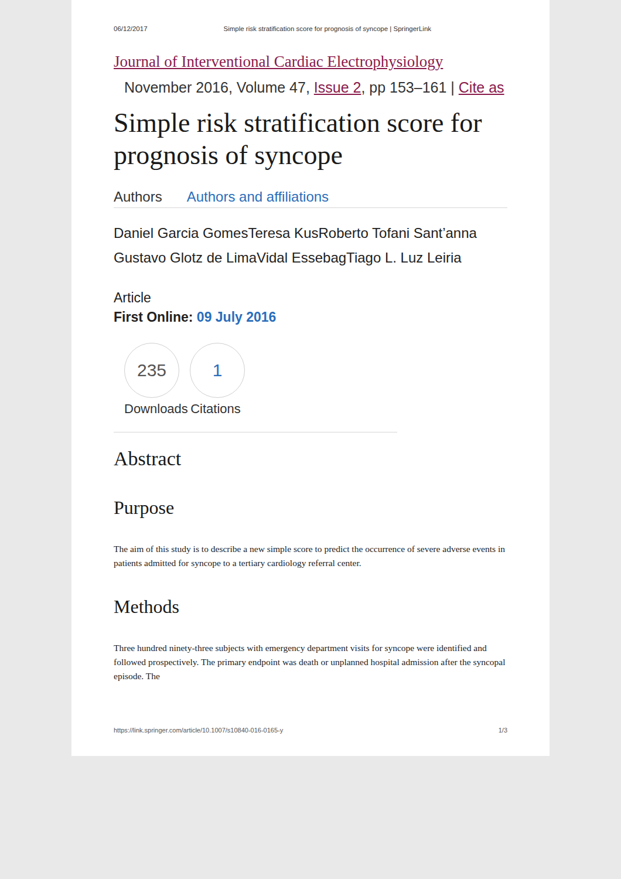06/12/2017 Simple risk stratification score for prognosis of syncope | SpringerLink
Journal of Interventional Cardiac Electrophysiology
November 2016, Volume 47, Issue 2, pp 153–161 | Cite as
Simple risk stratification score for prognosis of syncope
Authors Authors and affiliations
Daniel Garcia GomesTeresa KusRoberto Tofani Sant’anna
Gustavo Glotz de LimaVidal EssebagTiago L. Luz Leiria
Article
First Online: 09 July 2016
235
1
Downloads Citations
Abstract
Purpose
The aim of this study is to describe a new simple score to predict the occurrence of severe adverse events in patients admitted for syncope to a tertiary cardiology referral center.
Methods
Three hundred ninety-three subjects with emergency department visits for syncope were identified and followed prospectively. The primary endpoint was death or unplanned hospital admission after the syncopal episode. The
https://link.springer.com/article/10.1007/s10840-016-0165-y 1/3